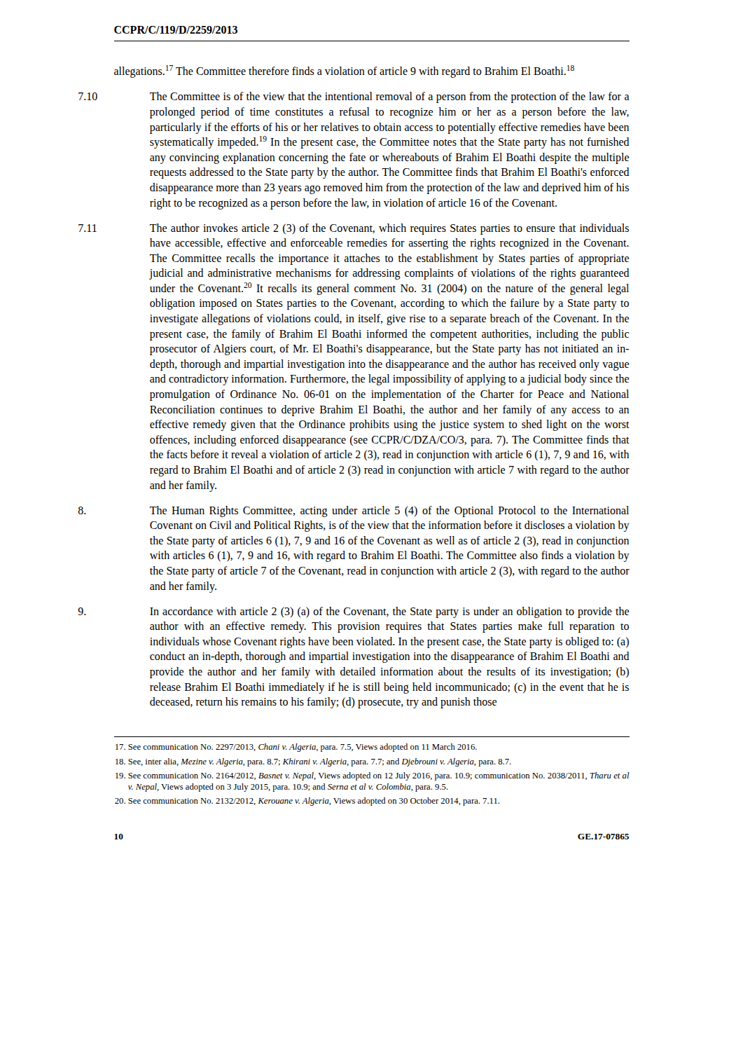CCPR/C/119/D/2259/2013
allegations.17 The Committee therefore finds a violation of article 9 with regard to Brahim El Boathi.18
7.10 The Committee is of the view that the intentional removal of a person from the protection of the law for a prolonged period of time constitutes a refusal to recognize him or her as a person before the law, particularly if the efforts of his or her relatives to obtain access to potentially effective remedies have been systematically impeded.19 In the present case, the Committee notes that the State party has not furnished any convincing explanation concerning the fate or whereabouts of Brahim El Boathi despite the multiple requests addressed to the State party by the author. The Committee finds that Brahim El Boathi's enforced disappearance more than 23 years ago removed him from the protection of the law and deprived him of his right to be recognized as a person before the law, in violation of article 16 of the Covenant.
7.11 The author invokes article 2 (3) of the Covenant, which requires States parties to ensure that individuals have accessible, effective and enforceable remedies for asserting the rights recognized in the Covenant. The Committee recalls the importance it attaches to the establishment by States parties of appropriate judicial and administrative mechanisms for addressing complaints of violations of the rights guaranteed under the Covenant.20 It recalls its general comment No. 31 (2004) on the nature of the general legal obligation imposed on States parties to the Covenant, according to which the failure by a State party to investigate allegations of violations could, in itself, give rise to a separate breach of the Covenant. In the present case, the family of Brahim El Boathi informed the competent authorities, including the public prosecutor of Algiers court, of Mr. El Boathi's disappearance, but the State party has not initiated an in-depth, thorough and impartial investigation into the disappearance and the author has received only vague and contradictory information. Furthermore, the legal impossibility of applying to a judicial body since the promulgation of Ordinance No. 06-01 on the implementation of the Charter for Peace and National Reconciliation continues to deprive Brahim El Boathi, the author and her family of any access to an effective remedy given that the Ordinance prohibits using the justice system to shed light on the worst offences, including enforced disappearance (see CCPR/C/DZA/CO/3, para. 7). The Committee finds that the facts before it reveal a violation of article 2 (3), read in conjunction with article 6 (1), 7, 9 and 16, with regard to Brahim El Boathi and of article 2 (3) read in conjunction with article 7 with regard to the author and her family.
8. The Human Rights Committee, acting under article 5 (4) of the Optional Protocol to the International Covenant on Civil and Political Rights, is of the view that the information before it discloses a violation by the State party of articles 6 (1), 7, 9 and 16 of the Covenant as well as of article 2 (3), read in conjunction with articles 6 (1), 7, 9 and 16, with regard to Brahim El Boathi. The Committee also finds a violation by the State party of article 7 of the Covenant, read in conjunction with article 2 (3), with regard to the author and her family.
9. In accordance with article 2 (3) (a) of the Covenant, the State party is under an obligation to provide the author with an effective remedy. This provision requires that States parties make full reparation to individuals whose Covenant rights have been violated. In the present case, the State party is obliged to: (a) conduct an in-depth, thorough and impartial investigation into the disappearance of Brahim El Boathi and provide the author and her family with detailed information about the results of its investigation; (b) release Brahim El Boathi immediately if he is still being held incommunicado; (c) in the event that he is deceased, return his remains to his family; (d) prosecute, try and punish those
See communication No. 2297/2013, Chani v. Algeria, para. 7.5, Views adopted on 11 March 2016.
See, inter alia, Mezine v. Algeria, para. 8.7; Khirani v. Algeria, para. 7.7; and Djebrouni v. Algeria, para. 8.7.
See communication No. 2164/2012, Basnet v. Nepal, Views adopted on 12 July 2016, para. 10.9; communication No. 2038/2011, Tharu et al v. Nepal, Views adopted on 3 July 2015, para. 10.9; and Serna et al v. Colombia, para. 9.5.
See communication No. 2132/2012, Kerouane v. Algeria, Views adopted on 30 October 2014, para. 7.11.
10 GE.17-07865